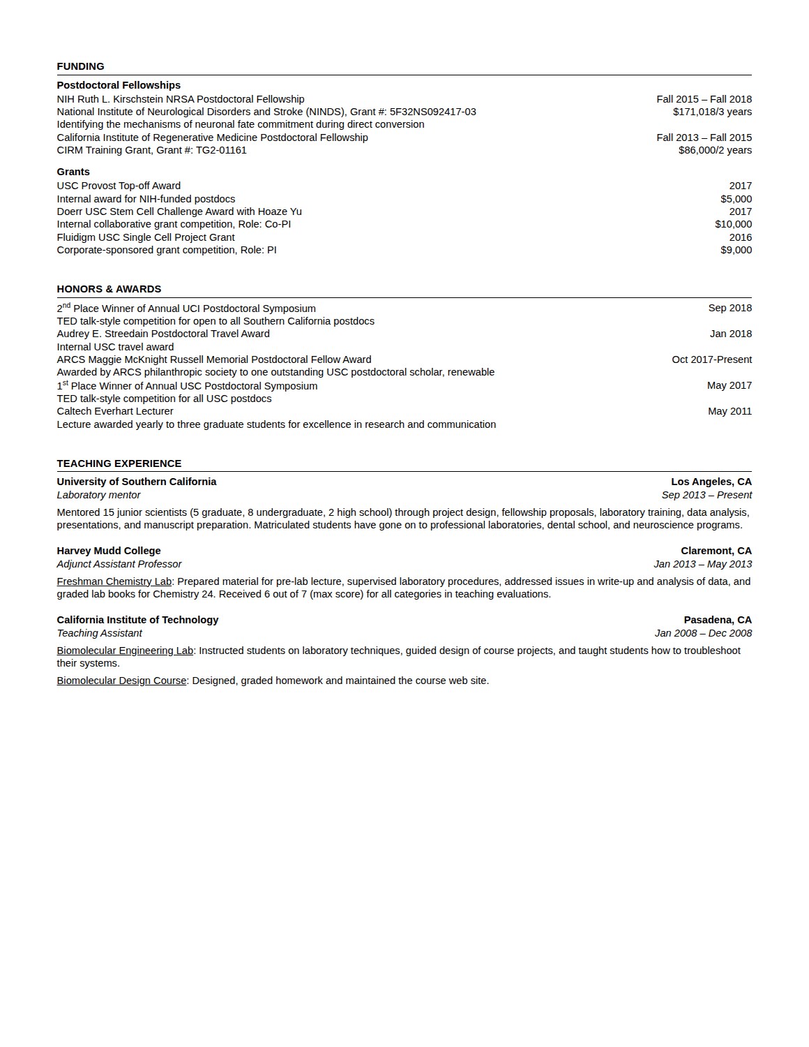Funding
Postdoctoral Fellowships
| NIH Ruth L. Kirschstein NRSA Postdoctoral Fellowship | Fall 2015 – Fall 2018 |
| National Institute of Neurological Disorders and Stroke (NINDS), Grant #: 5F32NS092417-03 | $171,018/3 years |
| Identifying the mechanisms of neuronal fate commitment during direct conversion | |
| California Institute of Regenerative Medicine Postdoctoral Fellowship | Fall 2013 – Fall 2015 |
| CIRM Training Grant, Grant #: TG2-01161 | $86,000/2 years |
Grants
| USC Provost Top-off Award | 2017 |
| Internal award for NIH-funded postdocs | $5,000 |
| Doerr USC Stem Cell Challenge Award with Hoaze Yu | 2017 |
| Internal collaborative grant competition, Role: Co-PI | $10,000 |
| Fluidigm USC Single Cell Project Grant | 2016 |
| Corporate-sponsored grant competition, Role: PI | $9,000 |
Honors & Awards
| 2 nd Place Winner of Annual UCI Postdoctoral Symposium | Sep 2018 |
| TED talk-style competition for open to all Southern California postdocs | |
| Audrey E. Streedain Postdoctoral Travel Award | Jan 2018 |
| Internal USC travel award | |
| ARCS Maggie McKnight Russell Memorial Postdoctoral Fellow Award | Oct 2017-Present |
| Awarded by ARCS philanthropic society to one outstanding USC postdoctoral scholar, renewable | |
| 1 st Place Winner of Annual USC Postdoctoral Symposium | May 2017 |
| TED talk-style competition for all USC postdocs | |
| Caltech Everhart Lecturer | May 2011 |
| Lecture awarded yearly to three graduate students for excellence in research and communication | |
Teaching Experience
University of Southern California Los Angeles, CA
Laboratory mentor Sep 2013 – Present
Mentored 15 junior scientists (5 graduate, 8 undergraduate, 2 high school) through project design, fellowship proposals, laboratory training, data analysis, presentations, and manuscript preparation. Matriculated students have gone on to professional laboratories, dental school, and neuroscience programs.
Harvey Mudd College Claremont, CA
Adjunct Assistant Professor Jan 2013 – May 2013
Freshman Chemistry Lab: Prepared material for pre-lab lecture, supervised laboratory procedures, addressed issues in write-up and analysis of data, and graded lab books for Chemistry 24. Received 6 out of 7 (max score) for all categories in teaching evaluations.
California Institute of Technology Pasadena, CA
Teaching Assistant Jan 2008 – Dec 2008
Biomolecular Engineering Lab: Instructed students on laboratory techniques, guided design of course projects, and taught students how to troubleshoot their systems.
Biomolecular Design Course: Designed, graded homework and maintained the course web site.